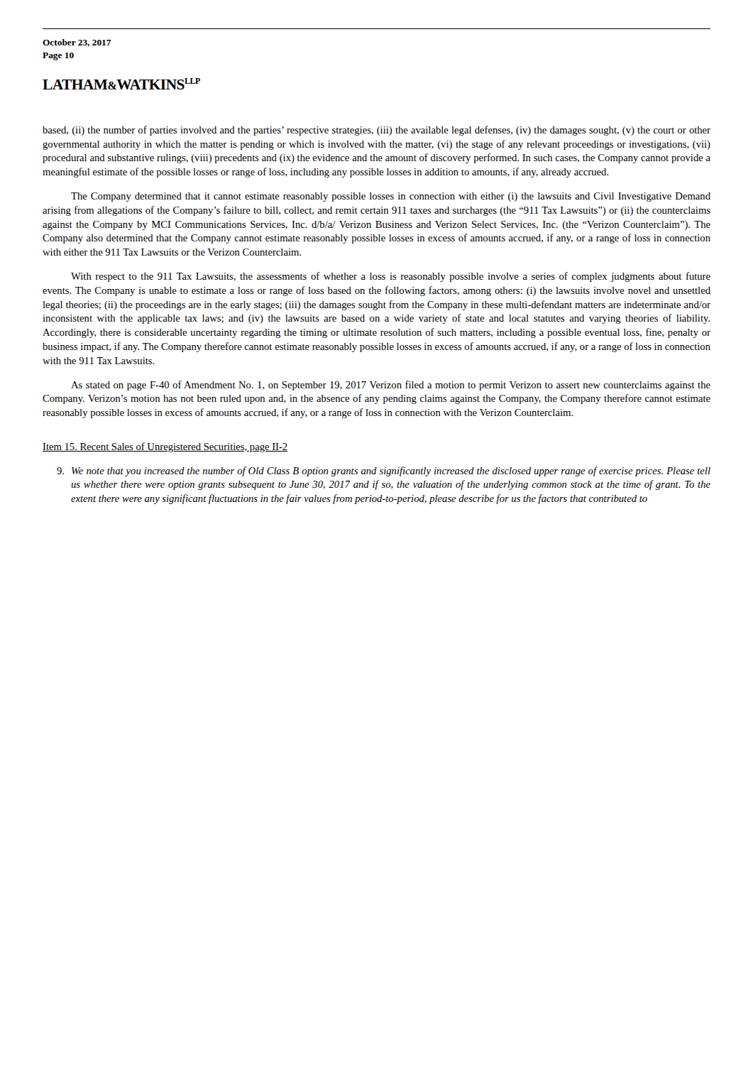October 23, 2017
Page 10
LATHAM&WATKINSLLP
based, (ii) the number of parties involved and the parties’ respective strategies, (iii) the available legal defenses, (iv) the damages sought, (v) the court or other governmental authority in which the matter is pending or which is involved with the matter, (vi) the stage of any relevant proceedings or investigations, (vii) procedural and substantive rulings, (viii) precedents and (ix) the evidence and the amount of discovery performed. In such cases, the Company cannot provide a meaningful estimate of the possible losses or range of loss, including any possible losses in addition to amounts, if any, already accrued.
The Company determined that it cannot estimate reasonably possible losses in connection with either (i) the lawsuits and Civil Investigative Demand arising from allegations of the Company’s failure to bill, collect, and remit certain 911 taxes and surcharges (the “911 Tax Lawsuits”) or (ii) the counterclaims against the Company by MCI Communications Services, Inc. d/b/a/ Verizon Business and Verizon Select Services, Inc. (the “Verizon Counterclaim”). The Company also determined that the Company cannot estimate reasonably possible losses in excess of amounts accrued, if any, or a range of loss in connection with either the 911 Tax Lawsuits or the Verizon Counterclaim.
With respect to the 911 Tax Lawsuits, the assessments of whether a loss is reasonably possible involve a series of complex judgments about future events. The Company is unable to estimate a loss or range of loss based on the following factors, among others: (i) the lawsuits involve novel and unsettled legal theories; (ii) the proceedings are in the early stages; (iii) the damages sought from the Company in these multi-defendant matters are indeterminate and/or inconsistent with the applicable tax laws; and (iv) the lawsuits are based on a wide variety of state and local statutes and varying theories of liability. Accordingly, there is considerable uncertainty regarding the timing or ultimate resolution of such matters, including a possible eventual loss, fine, penalty or business impact, if any. The Company therefore cannot estimate reasonably possible losses in excess of amounts accrued, if any, or a range of loss in connection with the 911 Tax Lawsuits.
As stated on page F-40 of Amendment No. 1, on September 19, 2017 Verizon filed a motion to permit Verizon to assert new counterclaims against the Company. Verizon’s motion has not been ruled upon and, in the absence of any pending claims against the Company, the Company therefore cannot estimate reasonably possible losses in excess of amounts accrued, if any, or a range of loss in connection with the Verizon Counterclaim.
Item 15. Recent Sales of Unregistered Securities, page II-2
9.
We note that you increased the number of Old Class B option grants and significantly increased the disclosed upper range of exercise prices. Please tell us whether there were option grants subsequent to June 30, 2017 and if so, the valuation of the underlying common stock at the time of grant. To the extent there were any significant fluctuations in the fair values from period-to-period, please describe for us the factors that contributed to